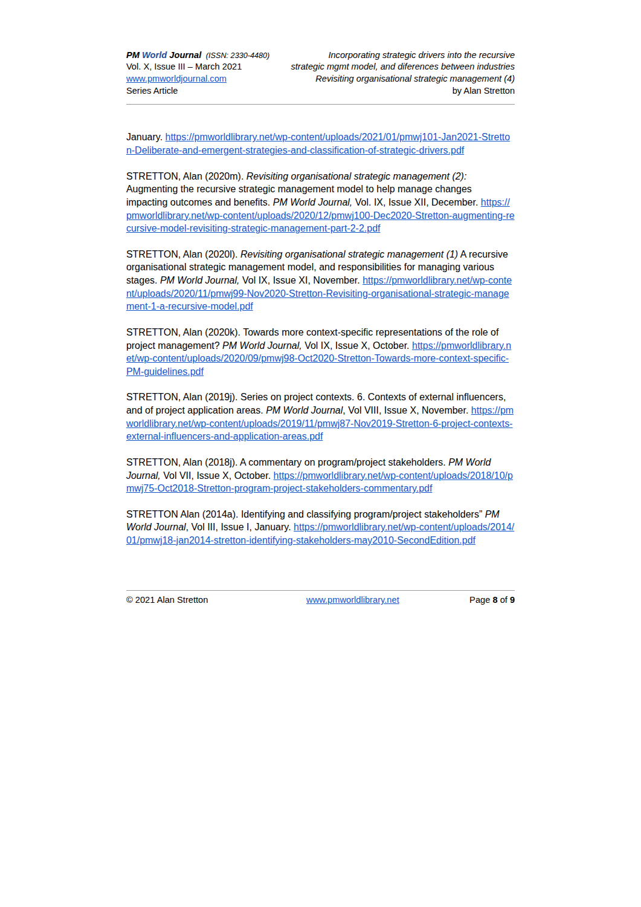PM World Journal (ISSN: 2330-4480)
Incorporating strategic drivers into the recursive
Vol. X, Issue III – March 2021
strategic mgmt model, and diferences between industries
www.pmworldjournal.com
Revisiting organisational strategic management (4)
Series Article
by Alan Stretton
January. https://pmworldlibrary.net/wp-content/uploads/2021/01/pmwj101-Jan2021-Stretton-Deliberate-and-emergent-strategies-and-classification-of-strategic-drivers.pdf
STRETTON, Alan (2020m). Revisiting organisational strategic management (2): Augmenting the recursive strategic management model to help manage changes impacting outcomes and benefits. PM World Journal, Vol. IX, Issue XII, December. https://pmworldlibrary.net/wp-content/uploads/2020/12/pmwj100-Dec2020-Stretton-augmenting-recursive-model-revisiting-strategic-management-part-2-2.pdf
STRETTON, Alan (2020l). Revisiting organisational strategic management (1) A recursive organisational strategic management model, and responsibilities for managing various stages. PM World Journal, Vol IX, Issue XI, November. https://pmworldlibrary.net/wp-content/uploads/2020/11/pmwj99-Nov2020-Stretton-Revisiting-organisational-strategic-management-1-a-recursive-model.pdf
STRETTON, Alan (2020k). Towards more context-specific representations of the role of project management? PM World Journal, Vol IX, Issue X, October. https://pmworldlibrary.net/wp-content/uploads/2020/09/pmwj98-Oct2020-Stretton-Towards-more-context-specific-PM-guidelines.pdf
STRETTON, Alan (2019j). Series on project contexts. 6. Contexts of external influencers, and of project application areas. PM World Journal, Vol VIII, Issue X, November. https://pmworldlibrary.net/wp-content/uploads/2019/11/pmwj87-Nov2019-Stretton-6-project-contexts-external-influencers-and-application-areas.pdf
STRETTON, Alan (2018j). A commentary on program/project stakeholders. PM World Journal, Vol VII, Issue X, October. https://pmworldlibrary.net/wp-content/uploads/2018/10/pmwj75-Oct2018-Stretton-program-project-stakeholders-commentary.pdf
STRETTON Alan (2014a). Identifying and classifying program/project stakeholders” PM World Journal, Vol III, Issue I, January. https://pmworldlibrary.net/wp-content/uploads/2014/01/pmwj18-jan2014-stretton-identifying-stakeholders-may2010-SecondEdition.pdf
© 2021 Alan Stretton
www.pmworldlibrary.net
Page 8 of 9